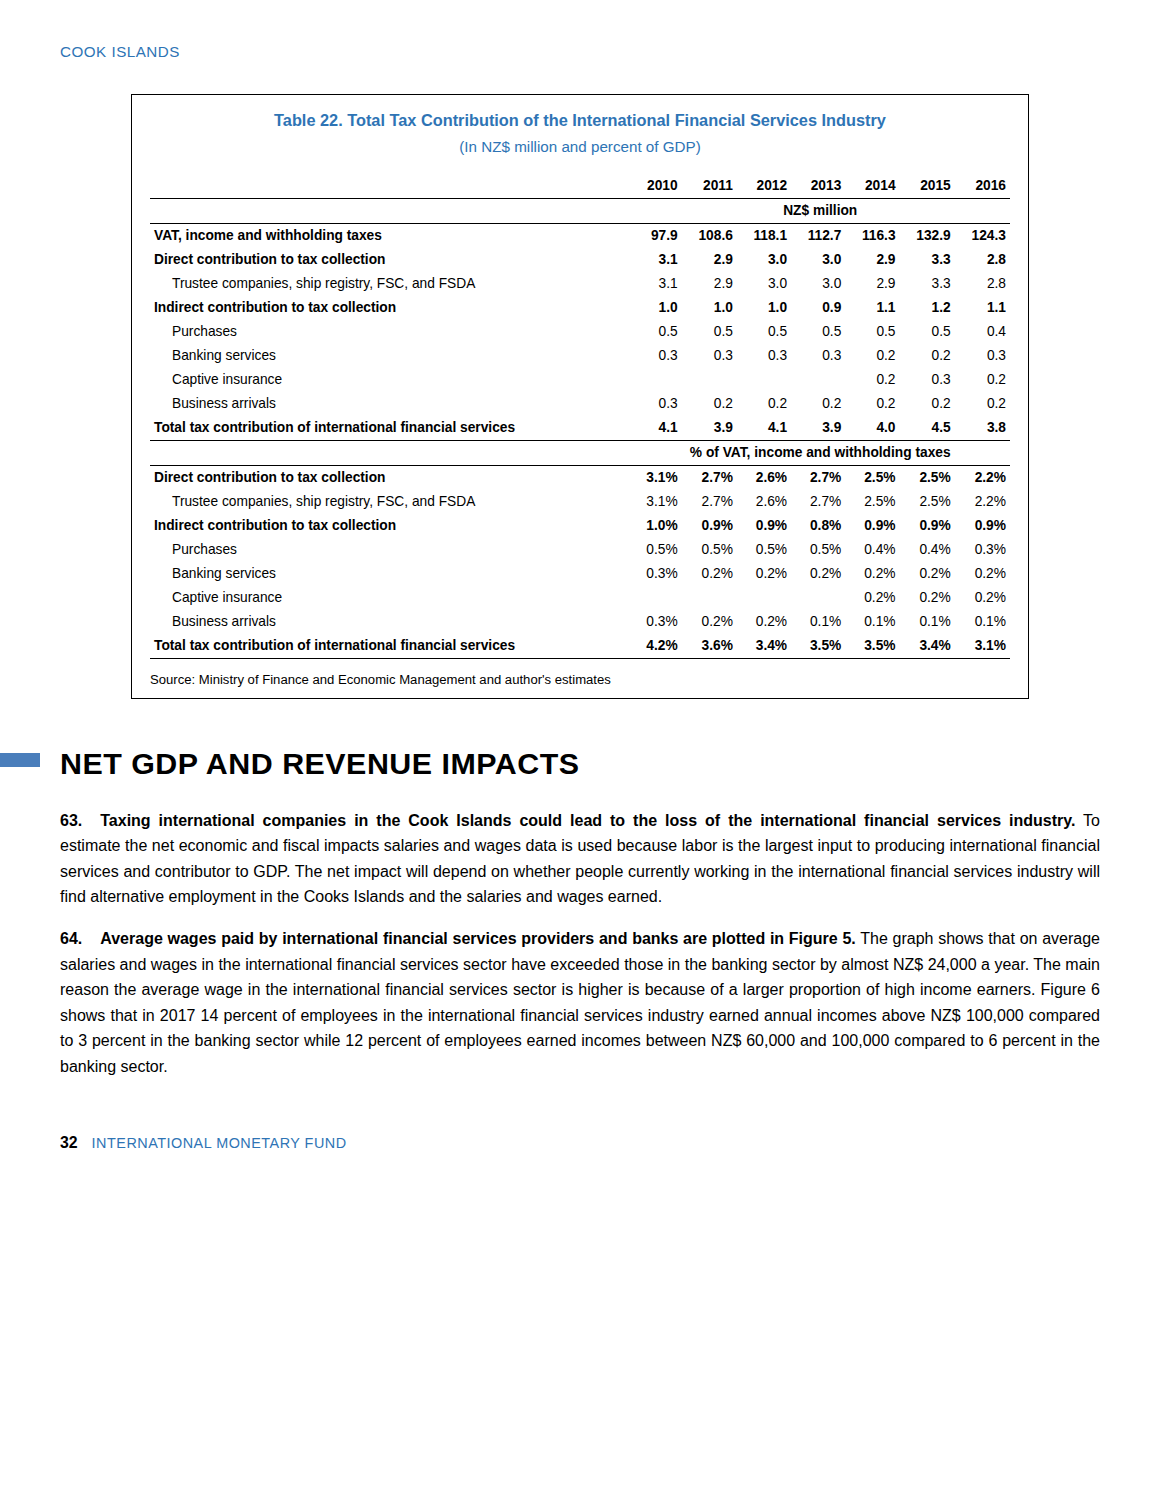COOK ISLANDS
Table 22. Total Tax Contribution of the International Financial Services Industry
(In NZ$ million and percent of GDP)
| | 2010 | 2011 | 2012 | 2013 | 2014 | 2015 | 2016 |
| --- | --- | --- | --- | --- | --- | --- | --- |
| | NZ$ million |
| VAT, income and withholding taxes | 97.9 | 108.6 | 118.1 | 112.7 | 116.3 | 132.9 | 124.3 |
| Direct contribution to tax collection | 3.1 | 2.9 | 3.0 | 3.0 | 2.9 | 3.3 | 2.8 |
| Trustee companies, ship registry, FSC, and FSDA | 3.1 | 2.9 | 3.0 | 3.0 | 2.9 | 3.3 | 2.8 |
| Indirect contribution to tax collection | 1.0 | 1.0 | 1.0 | 0.9 | 1.1 | 1.2 | 1.1 |
| Purchases | 0.5 | 0.5 | 0.5 | 0.5 | 0.5 | 0.5 | 0.4 |
| Banking services | 0.3 | 0.3 | 0.3 | 0.3 | 0.2 | 0.2 | 0.3 |
| Captive insurance | | | | | 0.2 | 0.3 | 0.2 |
| Business arrivals | 0.3 | 0.2 | 0.2 | 0.2 | 0.2 | 0.2 | 0.2 |
| Total tax contribution of international financial services | 4.1 | 3.9 | 4.1 | 3.9 | 4.0 | 4.5 | 3.8 |
| | % of VAT, income and withholding taxes |
| Direct contribution to tax collection | 3.1% | 2.7% | 2.6% | 2.7% | 2.5% | 2.5% | 2.2% |
| Trustee companies, ship registry, FSC, and FSDA | 3.1% | 2.7% | 2.6% | 2.7% | 2.5% | 2.5% | 2.2% |
| Indirect contribution to tax collection | 1.0% | 0.9% | 0.9% | 0.8% | 0.9% | 0.9% | 0.9% |
| Purchases | 0.5% | 0.5% | 0.5% | 0.5% | 0.4% | 0.4% | 0.3% |
| Banking services | 0.3% | 0.2% | 0.2% | 0.2% | 0.2% | 0.2% | 0.2% |
| Captive insurance | | | | | 0.2% | 0.2% | 0.2% |
| Business arrivals | 0.3% | 0.2% | 0.2% | 0.1% | 0.1% | 0.1% | 0.1% |
| Total tax contribution of international financial services | 4.2% | 3.6% | 3.4% | 3.5% | 3.5% | 3.4% | 3.1% |
Source: Ministry of Finance and Economic Management and author's estimates
NET GDP AND REVENUE IMPACTS
63. Taxing international companies in the Cook Islands could lead to the loss of the international financial services industry. To estimate the net economic and fiscal impacts salaries and wages data is used because labor is the largest input to producing international financial services and contributor to GDP. The net impact will depend on whether people currently working in the international financial services industry will find alternative employment in the Cooks Islands and the salaries and wages earned.
64. Average wages paid by international financial services providers and banks are plotted in Figure 5. The graph shows that on average salaries and wages in the international financial services sector have exceeded those in the banking sector by almost NZ$ 24,000 a year. The main reason the average wage in the international financial services sector is higher is because of a larger proportion of high income earners. Figure 6 shows that in 2017 14 percent of employees in the international financial services industry earned annual incomes above NZ$ 100,000 compared to 3 percent in the banking sector while 12 percent of employees earned incomes between NZ$ 60,000 and 100,000 compared to 6 percent in the banking sector.
32 INTERNATIONAL MONETARY FUND